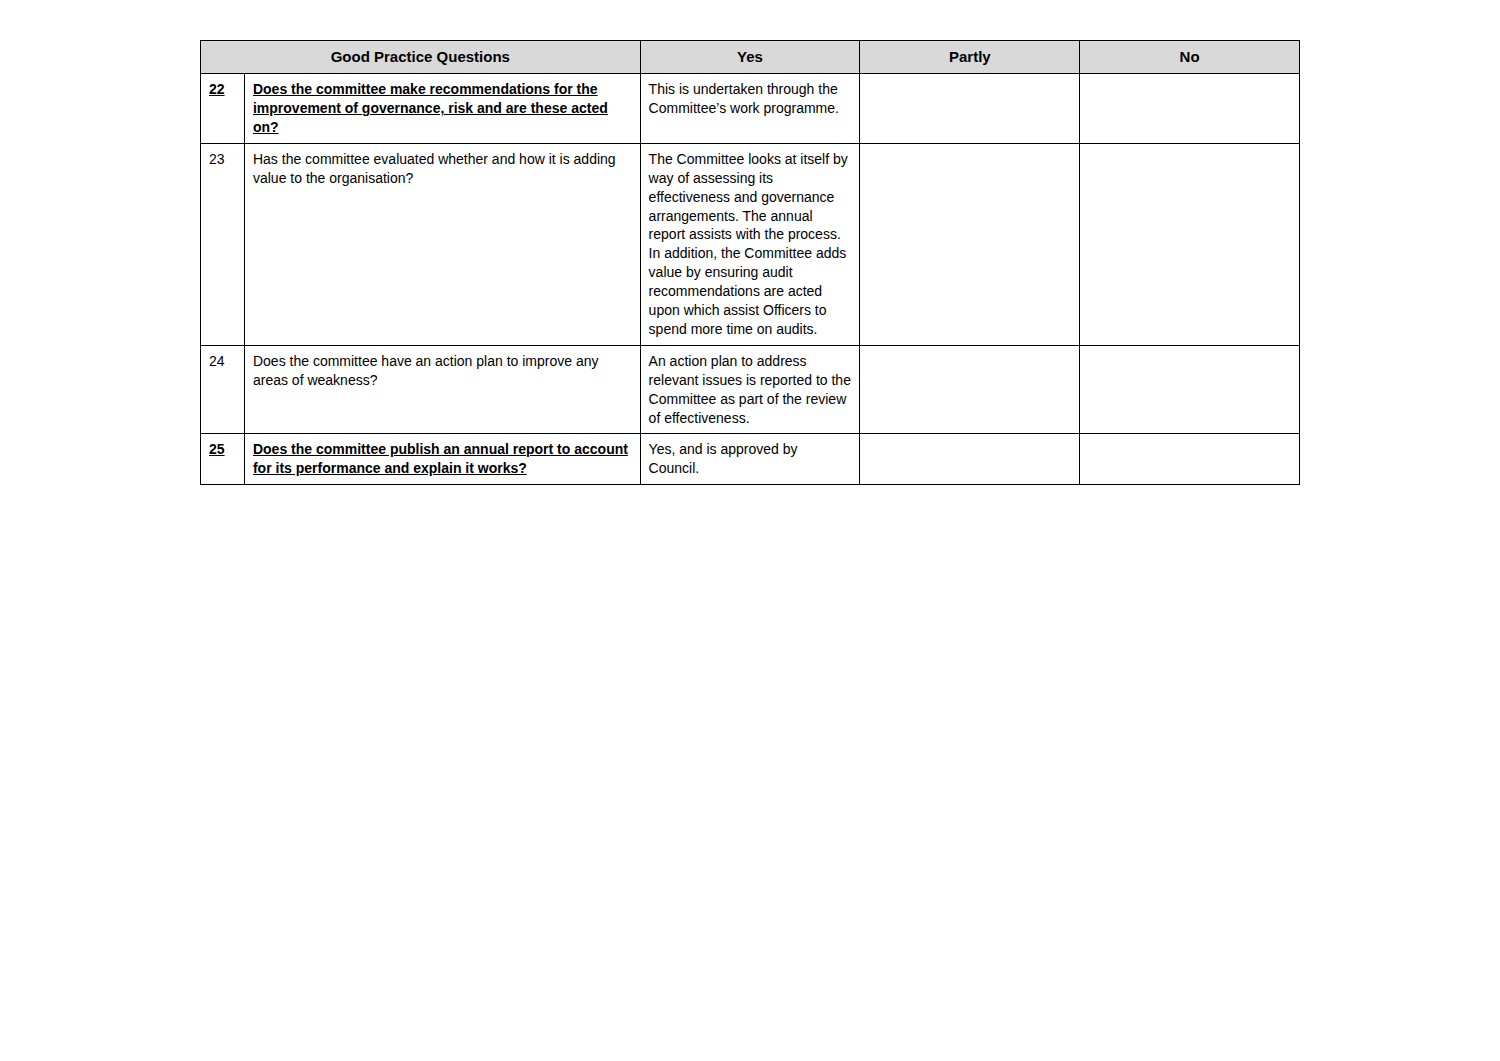| Good Practice Questions | Yes | Partly | No |
| --- | --- | --- | --- |
| 22 | Does the committee make recommendations for the improvement of governance, risk and are these acted on? | This is undertaken through the Committee’s work programme. | | |
| 23 | Has the committee evaluated whether and how it is adding value to the organisation? | The Committee looks at itself by way of assessing its effectiveness and governance arrangements. The annual report assists with the process. In addition, the Committee adds value by ensuring audit recommendations are acted upon which assist Officers to spend more time on audits. | | |
| 24 | Does the committee have an action plan to improve any areas of weakness? | An action plan to address relevant issues is reported to the Committee as part of the review of effectiveness. | | |
| 25 | Does the committee publish an annual report to account for its performance and explain it works? | Yes, and is approved by Council. | | |